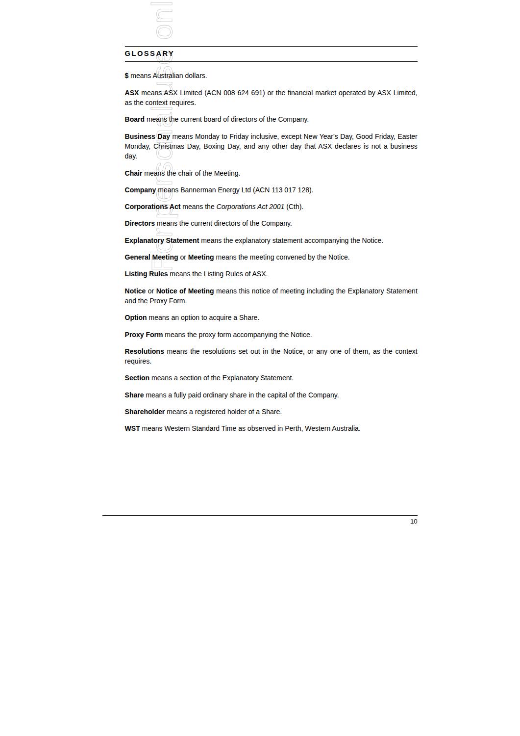For personal use only
GLOSSARY
$ means Australian dollars.
ASX means ASX Limited (ACN 008 624 691) or the financial market operated by ASX Limited, as the context requires.
Board means the current board of directors of the Company.
Business Day means Monday to Friday inclusive, except New Year's Day, Good Friday, Easter Monday, Christmas Day, Boxing Day, and any other day that ASX declares is not a business day.
Chair means the chair of the Meeting.
Company means Bannerman Energy Ltd (ACN 113 017 128).
Corporations Act means the Corporations Act 2001 (Cth).
Directors means the current directors of the Company.
Explanatory Statement means the explanatory statement accompanying the Notice.
General Meeting or Meeting means the meeting convened by the Notice.
Listing Rules means the Listing Rules of ASX.
Notice or Notice of Meeting means this notice of meeting including the Explanatory Statement and the Proxy Form.
Option means an option to acquire a Share.
Proxy Form means the proxy form accompanying the Notice.
Resolutions means the resolutions set out in the Notice, or any one of them, as the context requires.
Section means a section of the Explanatory Statement.
Share means a fully paid ordinary share in the capital of the Company.
Shareholder means a registered holder of a Share.
WST means Western Standard Time as observed in Perth, Western Australia.
10